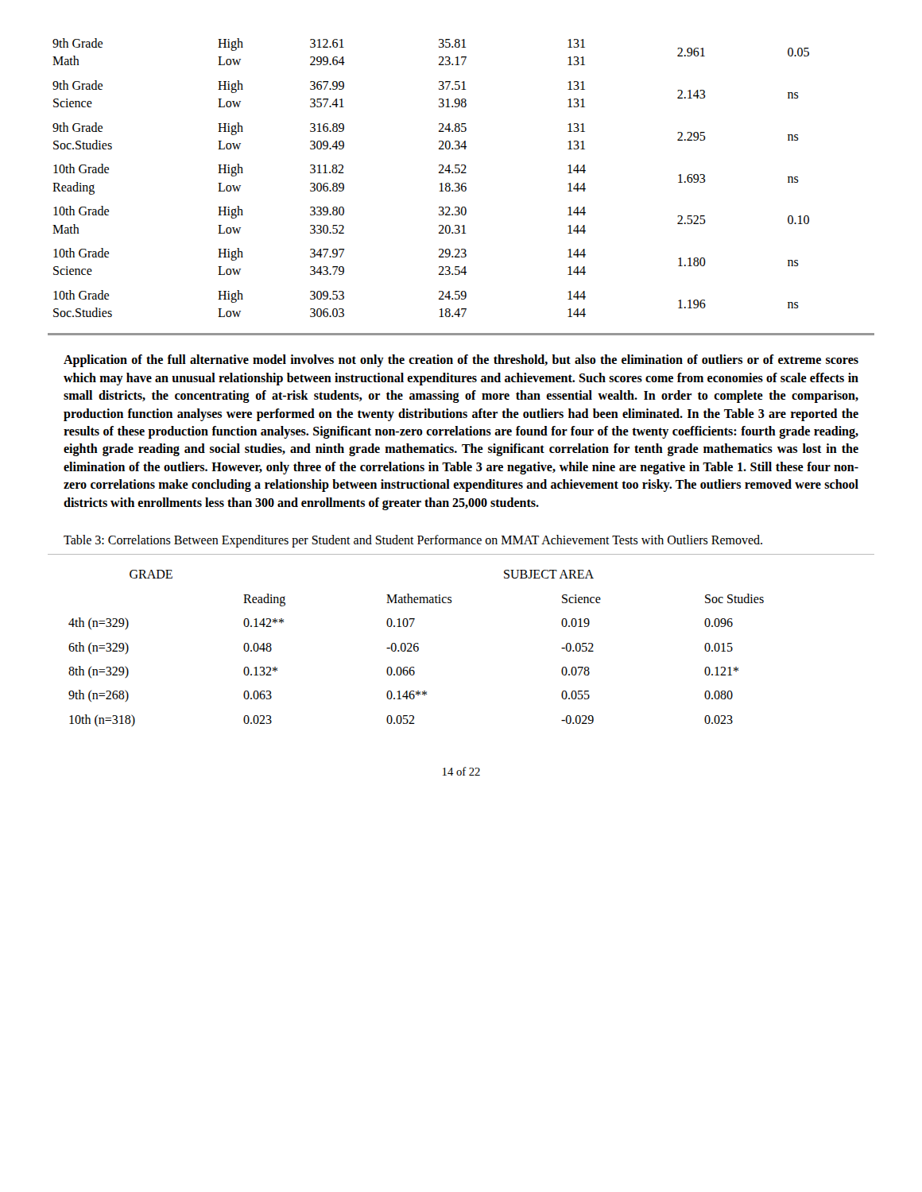| 9th Grade Math | High Low | 312.61 299.64 | 35.81 23.17 | 131 131 | 2.961 | 0.05 |
| 9th Grade Science | High Low | 367.99 357.41 | 37.51 31.98 | 131 131 | 2.143 | ns |
| 9th Grade Soc.Studies | High Low | 316.89 309.49 | 24.85 20.34 | 131 131 | 2.295 | ns |
| 10th Grade Reading | High Low | 311.82 306.89 | 24.52 18.36 | 144 144 | 1.693 | ns |
| 10th Grade Math | High Low | 339.80 330.52 | 32.30 20.31 | 144 144 | 2.525 | 0.10 |
| 10th Grade Science | High Low | 347.97 343.79 | 29.23 23.54 | 144 144 | 1.180 | ns |
| 10th Grade Soc.Studies | High Low | 309.53 306.03 | 24.59 18.47 | 144 144 | 1.196 | ns |
Application of the full alternative model involves not only the creation of the threshold, but also the elimination of outliers or of extreme scores which may have an unusual relationship between instructional expenditures and achievement. Such scores come from economies of scale effects in small districts, the concentrating of at-risk students, or the amassing of more than essential wealth. In order to complete the comparison, production function analyses were performed on the twenty distributions after the outliers had been eliminated. In the Table 3 are reported the results of these production function analyses. Significant non-zero correlations are found for four of the twenty coefficients: fourth grade reading, eighth grade reading and social studies, and ninth grade mathematics. The significant correlation for tenth grade mathematics was lost in the elimination of the outliers. However, only three of the correlations in Table 3 are negative, while nine are negative in Table 1. Still these four non-zero correlations make concluding a relationship between instructional expenditures and achievement too risky. The outliers removed were school districts with enrollments less than 300 and enrollments of greater than 25,000 students.
Table 3: Correlations Between Expenditures per Student and Student Performance on MMAT Achievement Tests with Outliers Removed.
| GRADE | SUBJECT AREA |
| --- | --- |
| | Reading | Mathematics | Science | Soc Studies |
| 4th (n=329) | 0.142** | 0.107 | 0.019 | 0.096 |
| 6th (n=329) | 0.048 | -0.026 | -0.052 | 0.015 |
| 8th (n=329) | 0.132* | 0.066 | 0.078 | 0.121* |
| 9th (n=268) | 0.063 | 0.146** | 0.055 | 0.080 |
| 10th (n=318) | 0.023 | 0.052 | -0.029 | 0.023 |
14 of 22